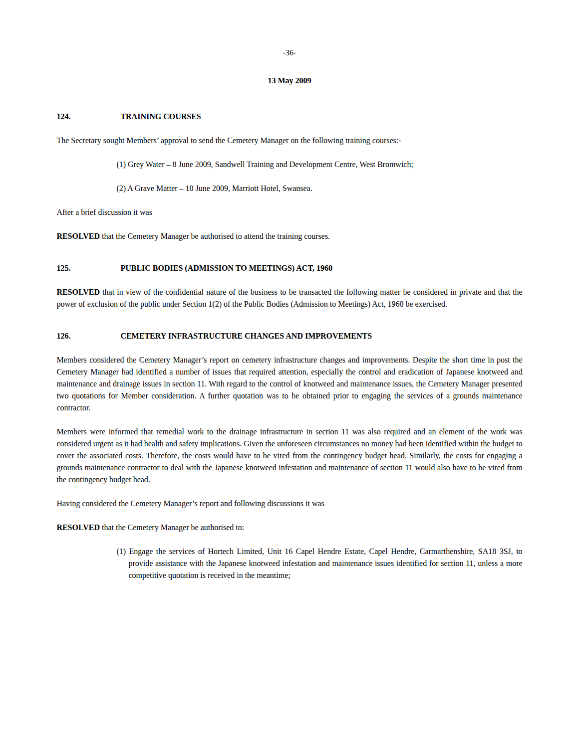-36-
13 May 2009
124. TRAINING COURSES
The Secretary sought Members’ approval to send the Cemetery Manager on the following training courses:-
(1) Grey Water – 8 June 2009, Sandwell Training and Development Centre, West Bromwich;
(2) A Grave Matter – 10 June 2009, Marriott Hotel, Swansea.
After a brief discussion it was
RESOLVED that the Cemetery Manager be authorised to attend the training courses.
125. PUBLIC BODIES (ADMISSION TO MEETINGS) ACT, 1960
RESOLVED that in view of the confidential nature of the business to be transacted the following matter be considered in private and that the power of exclusion of the public under Section 1(2) of the Public Bodies (Admission to Meetings) Act, 1960 be exercised.
126. CEMETERY INFRASTRUCTURE CHANGES AND IMPROVEMENTS
Members considered the Cemetery Manager’s report on cemetery infrastructure changes and improvements. Despite the short time in post the Cemetery Manager had identified a number of issues that required attention, especially the control and eradication of Japanese knotweed and maintenance and drainage issues in section 11. With regard to the control of knotweed and maintenance issues, the Cemetery Manager presented two quotations for Member consideration. A further quotation was to be obtained prior to engaging the services of a grounds maintenance contractor.
Members were informed that remedial work to the drainage infrastructure in section 11 was also required and an element of the work was considered urgent as it had health and safety implications. Given the unforeseen circumstances no money had been identified within the budget to cover the associated costs. Therefore, the costs would have to be vired from the contingency budget head. Similarly, the costs for engaging a grounds maintenance contractor to deal with the Japanese knotweed infestation and maintenance of section 11 would also have to be vired from the contingency budget head.
Having considered the Cemetery Manager’s report and following discussions it was
RESOLVED that the Cemetery Manager be authorised to:
(1) Engage the services of Hortech Limited, Unit 16 Capel Hendre Estate, Capel Hendre, Carmarthenshire, SA18 3SJ, to provide assistance with the Japanese knotweed infestation and maintenance issues identified for section 11, unless a more competitive quotation is received in the meantime;